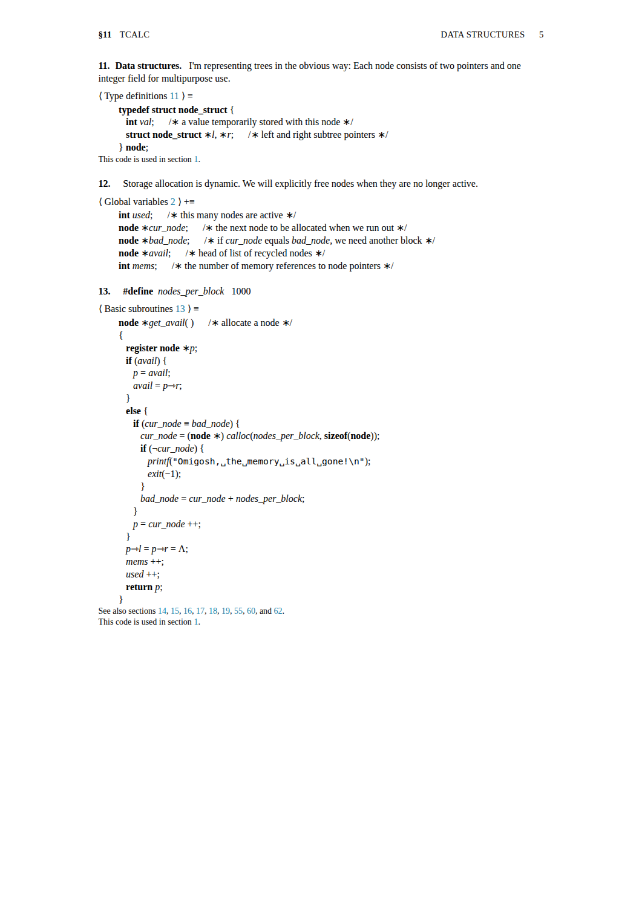§11 TCALC
DATA STRUCTURES5
11. Data structures. I'm representing trees in the obvious way: Each node consists of two pointers and one integer field for multipurpose use.
⟨ Type definitions 11 ⟩ ≡
  typedef struct node_struct {
     int val;      /∗ a value temporarily stored with this node ∗/
     struct node_struct ∗l, ∗r;      /∗ left and right subtree pointers ∗/
  } node;
This code is used in section 1.
12. Storage allocation is dynamic. We will explicitly free nodes when they are no longer active.
⟨ Global variables 2 ⟩ +≡
  int used;      /∗ this many nodes are active ∗/
  node ∗cur_node;      /∗ the next node to be allocated when we run out ∗/
  node ∗bad_node;      /∗ if cur_node equals bad_node, we need another block ∗/
  node ∗avail;      /∗ head of list of recycled nodes ∗/
  int mems;      /∗ the number of memory references to node pointers ∗/
13. #define nodes_per_block 1000
⟨ Basic subroutines 13 ⟩ ≡
  node ∗get_avail( )      /∗ allocate a node ∗/
  {
     register node ∗p;
     if (avail) {
        p = avail;
        avail = p⇾r;
     }
     else {
        if (cur_node ≡ bad_node) {
           cur_node = (node ∗) calloc(nodes_per_block, sizeof(node));
           if (¬cur_node) {
              printf("Omigosh,␣the␣memory␣is␣all␣gone!\n");
              exit(−1);
           }
           bad_node = cur_node + nodes_per_block;
        }
        p = cur_node ++;
     }
     p⇾l = p⇾r = Λ;
     mems ++;
     used ++;
     return p;
  }
See also sections 14, 15, 16, 17, 18, 19, 55, 60, and 62.
This code is used in section 1.